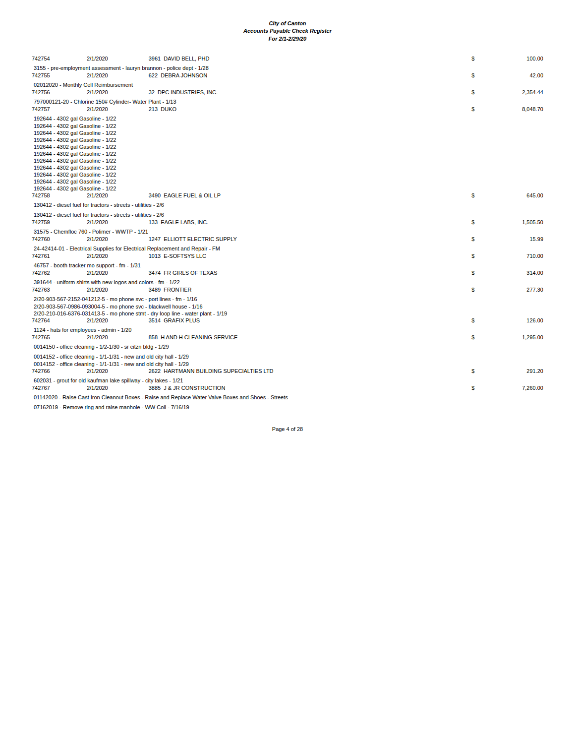City of Canton
Accounts Payable Check Register
For 2/1-2/29/20
| 742754 | 2/1/2020 | 3961 DAVID BELL, PHD | $ | 100.00 |
| 3155 - pre-employment assessment - lauryn brannon - police dept - 1/28 | | |
| 742755 | 2/1/2020 | 622 DEBRA JOHNSON | $ | 42.00 |
| 02012020 - Monthly Cell Reimbursement | | |
| 742756 | 2/1/2020 | 32 DPC INDUSTRIES, INC. | $ | 2,354.44 |
| 797000121-20 - Chlorine 150# Cylinder- Water Plant - 1/13 | | |
| 742757 | 2/1/2020 | 213 DUKO | $ | 8,048.70 |
| 192644 - 4302 gal Gasoline - 1/22 | | |
| 192644 - 4302 gal Gasoline - 1/22 | | |
| 192644 - 4302 gal Gasoline - 1/22 | | |
| 192644 - 4302 gal Gasoline - 1/22 | | |
| 192644 - 4302 gal Gasoline - 1/22 | | |
| 192644 - 4302 gal Gasoline - 1/22 | | |
| 192644 - 4302 gal Gasoline - 1/22 | | |
| 192644 - 4302 gal Gasoline - 1/22 | | |
| 192644 - 4302 gal Gasoline - 1/22 | | |
| 192644 - 4302 gal Gasoline - 1/22 | | |
| 192644 - 4302 gal Gasoline - 1/22 | | |
| 742758 | 2/1/2020 | 3490 EAGLE FUEL & OIL LP | $ | 645.00 |
| 130412 - diesel fuel for tractors - streets - utilities - 2/6 | | |
| 130412 - diesel fuel for tractors - streets - utilities - 2/6 | | |
| 742759 | 2/1/2020 | 133 EAGLE LABS, INC. | $ | 1,505.50 |
| 31575 - Chemfloc 760 - Polimer - WWTP - 1/21 | | |
| 742760 | 2/1/2020 | 1247 ELLIOTT ELECTRIC SUPPLY | $ | 15.99 |
| 24-42414-01 - Electrical Supplies for Electrical Replacement and Repair - FM | | |
| 742761 | 2/1/2020 | 1013 E-SOFTSYS LLC | $ | 710.00 |
| 46757 - booth tracker mo support - fm - 1/31 | | |
| 742762 | 2/1/2020 | 3474 FR GIRLS OF TEXAS | $ | 314.00 |
| 391644 - uniform shirts with new logos and colors - fm - 1/22 | | |
| 742763 | 2/1/2020 | 3489 FRONTIER | $ | 277.30 |
| 2/20-903-567-2152-041212-5 - mo phone svc - port lines - fm - 1/16 | | |
| 2/20-903-567-0986-093004-5 - mo phone svc - blackwell house - 1/16 | | |
| 2/20-210-016-6376-031413-5 - mo phone stmt - dry loop line - water plant - 1/19 | | |
| 742764 | 2/1/2020 | 3514 GRAFIX PLUS | $ | 126.00 |
| 1124 - hats for employees - admin - 1/20 | | |
| 742765 | 2/1/2020 | 858 H AND H CLEANING SERVICE | $ | 1,295.00 |
| 0014150 - office cleaning - 1/2-1/30 - sr citzn bldg - 1/29 | | |
| 0014152 - office cleaning - 1/1-1/31 - new and old city hall - 1/29 | | |
| 0014152 - office cleaning - 1/1-1/31 - new and old city hall - 1/29 | | |
| 742766 | 2/1/2020 | 2622 HARTMANN BUILDING SUPECIALTIES LTD | $ | 291.20 |
| 602031 - grout for old kaufman lake spillway - city lakes - 1/21 | | |
| 742767 | 2/1/2020 | 3885 J & JR CONSTRUCTION | $ | 7,260.00 |
| 01142020 - Raise Cast Iron Cleanout Boxes - Raise and Replace Water Valve Boxes and Shoes - Streets | | |
| 07162019 - Remove ring and raise manhole - WW Coll - 7/16/19 | | |
Page 4 of 28